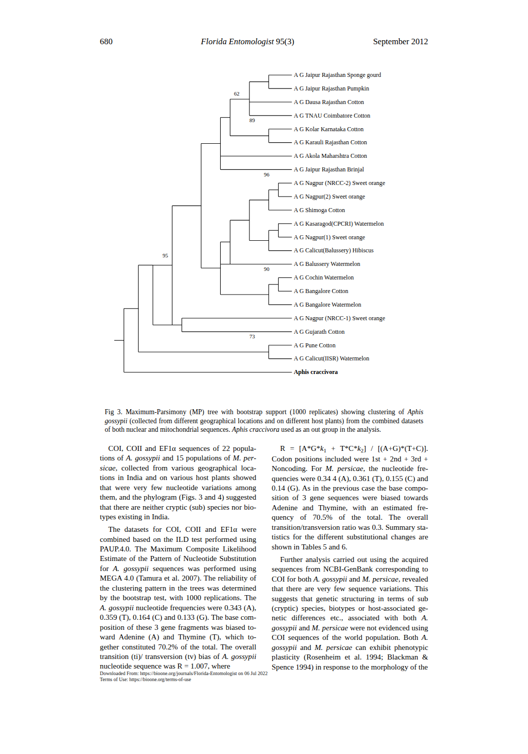680
Florida Entomologist 95(3)
September 2012
A G Jaipur Rajasthan Sponge gourd A G Jaipur Rajasthan Pumpkin A G Dausa Rajasthan Cotton A G TNAU Coimbatore Cotton A G Kolar Karnataka Cotton A G Karauli Rajasthan Cotton A G Akola Maharshtra Cotton A G Jaipur Rajasthan Brinjal A G Nagpur (NRCC-2) Sweet orange A G Nagpur(2) Sweet orange A G Shimoga Cotton A G Kasaragod(CPCRI) Watermelon A G Nagpur(1) Sweet orange A G Calicut(Balussery) Hibiscus A G Balussery Watermelon A G Cochin Watermelon A G Bangalore Cotton A G Bangalore Watermelon A G Nagpur (NRCC-1) Sweet orange A G Gujarath Cotton A G Pune Cotton A G Calicut(IISR) Watermelon Aphis craccivora 62 89 96 90 95 73
Fig 3. Maximum-Parsimony (MP) tree with bootstrap support (1000 replicates) showing clustering of Aphis gossypii (collected from different geographical locations and on different host plants) from the combined datasets of both nuclear and mitochondrial sequences. Aphis craccivora used as an out group in the analysis.
COI, COII and EF1α sequences of 22 populations of A. gossypii and 15 populations of M. persicae, collected from various geographical locations in India and on various host plants showed that were very few nucleotide variations among them, and the phylogram (Figs. 3 and 4) suggested that there are neither cryptic (sub) species nor biotypes existing in India.
The datasets for COI, COII and EF1α were combined based on the ILD test performed using PAUP.4.0. The Maximum Composite Likelihood Estimate of the Pattern of Nucleotide Substitution for A. gossypii sequences was performed using MEGA 4.0 (Tamura et al. 2007). The reliability of the clustering pattern in the trees was determined by the bootstrap test, with 1000 replications. The A. gossypii nucleotide frequencies were 0.343 (A), 0.359 (T), 0.164 (C) and 0.133 (G). The base composition of these 3 gene fragments was biased toward Adenine (A) and Thymine (T), which together constituted 70.2% of the total. The overall transition (ti)/ transversion (tv) bias of A. gossypii nucleotide sequence was R = 1.007, where
R = [A*G*k1 + T*C*k2] / [(A+G)*(T+C)]. Codon positions included were 1st + 2nd + 3rd + Noncoding. For M. persicae, the nucleotide frequencies were 0.34 4 (A), 0.361 (T), 0.155 (C) and 0.14 (G). As in the previous case the base composition of 3 gene sequences were biased towards Adenine and Thymine, with an estimated frequency of 70.5% of the total. The overall transition/transversion ratio was 0.3. Summary statistics for the different substitutional changes are shown in Tables 5 and 6.
Further analysis carried out using the acquired sequences from NCBI-GenBank corresponding to COI for both A. gossypii and M. persicae, revealed that there are very few sequence variations. This suggests that genetic structuring in terms of sub (cryptic) species, biotypes or host-associated genetic differences etc., associated with both A. gossypii and M. persicae were not evidenced using COI sequences of the world population. Both A. gossypii and M. persicae can exhibit phenotypic plasticity (Rosenheim et al. 1994; Blackman & Spence 1994) in response to the morphology of the
Downloaded From: https://bioone.org/journals/Florida-Entomologist on 06 Jul 2022
Terms of Use: https://bioone.org/terms-of-use